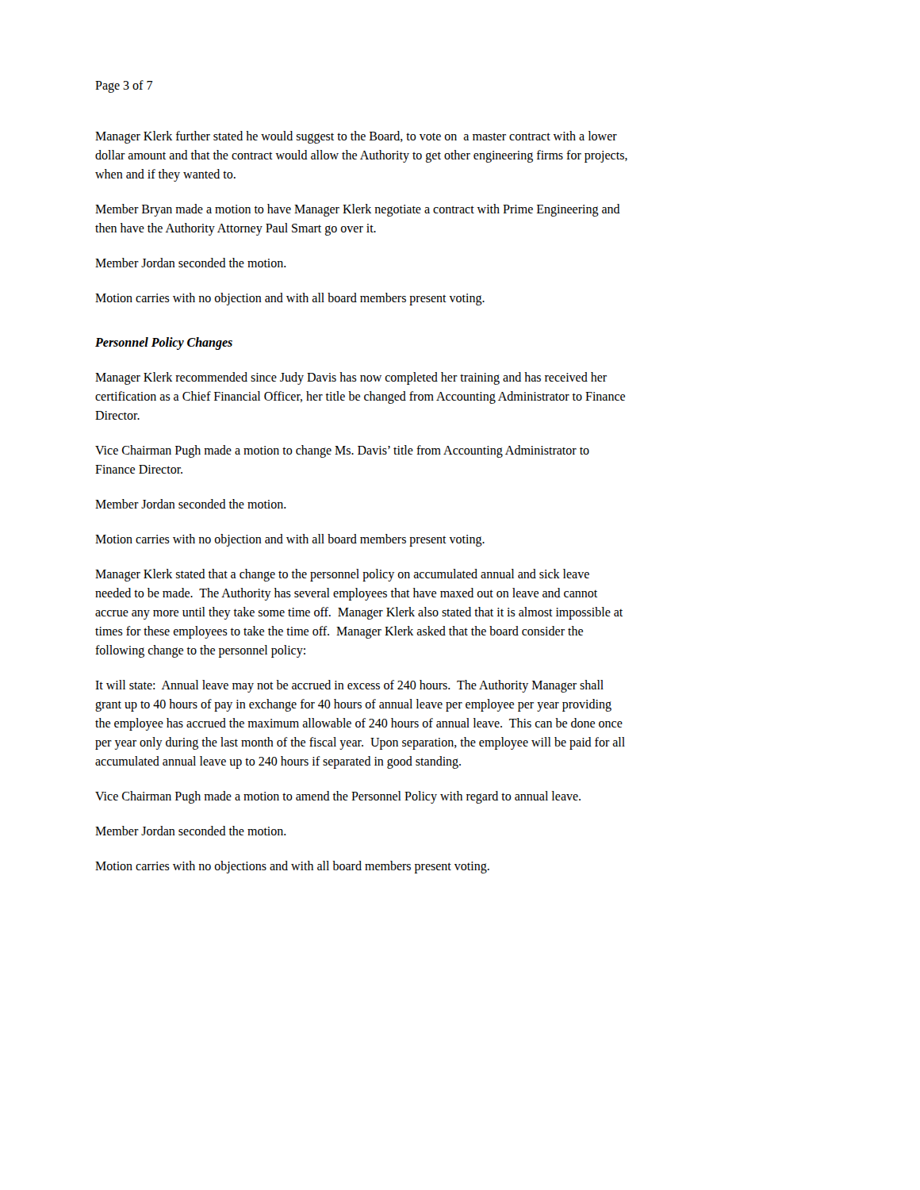Page 3 of 7
Manager Klerk further stated he would suggest to the Board, to vote on a master contract with a lower dollar amount and that the contract would allow the Authority to get other engineering firms for projects, when and if they wanted to.
Member Bryan made a motion to have Manager Klerk negotiate a contract with Prime Engineering and then have the Authority Attorney Paul Smart go over it.
Member Jordan seconded the motion.
Motion carries with no objection and with all board members present voting.
Personnel Policy Changes
Manager Klerk recommended since Judy Davis has now completed her training and has received her certification as a Chief Financial Officer, her title be changed from Accounting Administrator to Finance Director.
Vice Chairman Pugh made a motion to change Ms. Davis’ title from Accounting Administrator to Finance Director.
Member Jordan seconded the motion.
Motion carries with no objection and with all board members present voting.
Manager Klerk stated that a change to the personnel policy on accumulated annual and sick leave needed to be made. The Authority has several employees that have maxed out on leave and cannot accrue any more until they take some time off. Manager Klerk also stated that it is almost impossible at times for these employees to take the time off. Manager Klerk asked that the board consider the following change to the personnel policy:
It will state: Annual leave may not be accrued in excess of 240 hours. The Authority Manager shall grant up to 40 hours of pay in exchange for 40 hours of annual leave per employee per year providing the employee has accrued the maximum allowable of 240 hours of annual leave. This can be done once per year only during the last month of the fiscal year. Upon separation, the employee will be paid for all accumulated annual leave up to 240 hours if separated in good standing.
Vice Chairman Pugh made a motion to amend the Personnel Policy with regard to annual leave.
Member Jordan seconded the motion.
Motion carries with no objections and with all board members present voting.